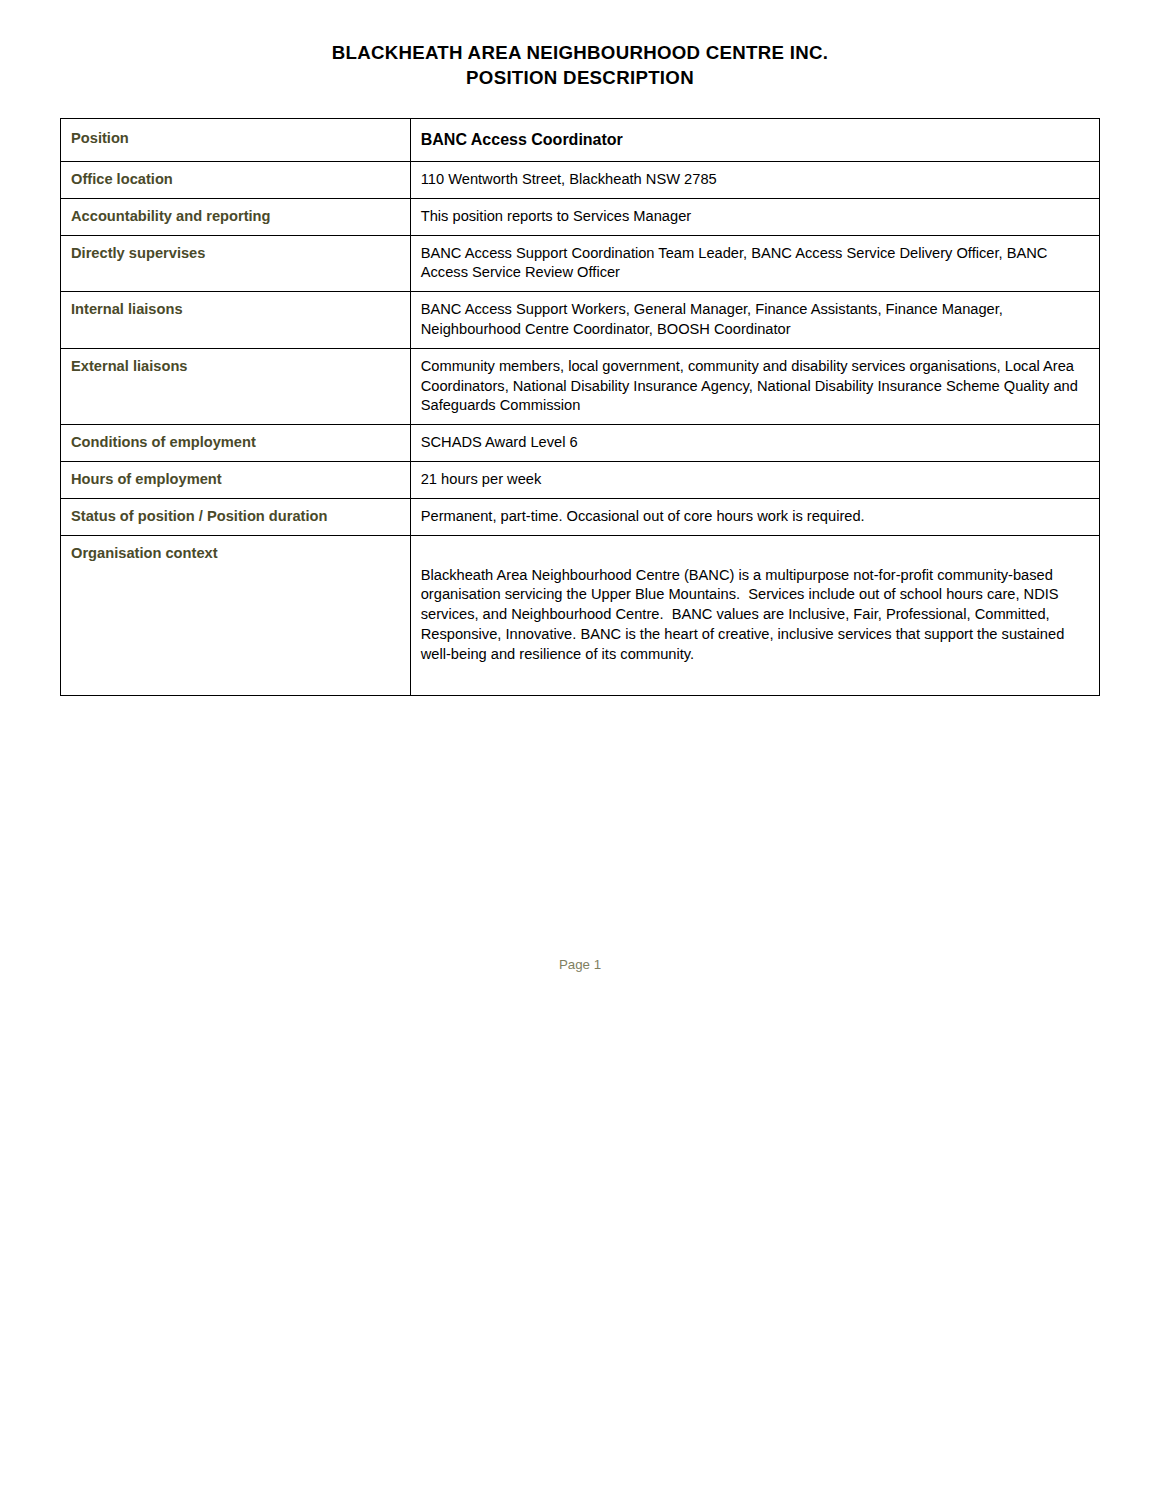BLACKHEATH AREA NEIGHBOURHOOD CENTRE INC.
POSITION DESCRIPTION
| Position | BANC Access Coordinator |
| Office location | 110 Wentworth Street, Blackheath NSW 2785 |
| Accountability and reporting | This position reports to Services Manager |
| Directly supervises | BANC Access Support Coordination Team Leader, BANC Access Service Delivery Officer, BANC Access Service Review Officer |
| Internal liaisons | BANC Access Support Workers, General Manager, Finance Assistants, Finance Manager, Neighbourhood Centre Coordinator, BOOSH Coordinator |
| External liaisons | Community members, local government, community and disability services organisations, Local Area Coordinators, National Disability Insurance Agency, National Disability Insurance Scheme Quality and Safeguards Commission |
| Conditions of employment | SCHADS Award Level 6 |
| Hours of employment | 21 hours per week |
| Status of position / Position duration | Permanent, part-time. Occasional out of core hours work is required. |
| Organisation context | Blackheath Area Neighbourhood Centre (BANC) is a multipurpose not-for-profit community-based organisation servicing the Upper Blue Mountains. Services include out of school hours care, NDIS services, and Neighbourhood Centre. BANC values are Inclusive, Fair, Professional, Committed, Responsive, Innovative. BANC is the heart of creative, inclusive services that support the sustained well-being and resilience of its community. |
Page 1